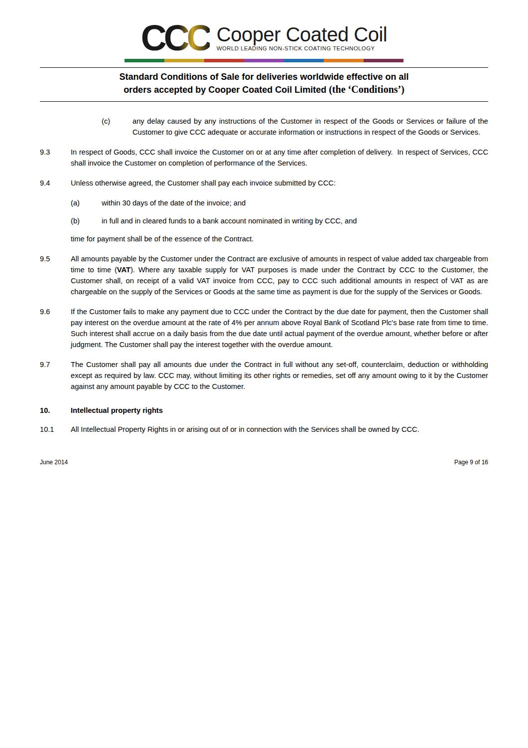CCC
Cooper Coated Coil
WORLD LEADING NON-STICK COATING TECHNOLOGY
Standard Conditions of Sale for deliveries worldwide effective on all
orders accepted by Cooper Coated Coil Limited (the ‘Conditions’)
(c)
any delay caused by any instructions of the Customer in respect of the Goods or Services or failure of the Customer to give CCC adequate or accurate information or instructions in respect of the Goods or Services.
9.3
In respect of Goods, CCC shall invoice the Customer on or at any time after completion of delivery. In respect of Services, CCC shall invoice the Customer on completion of performance of the Services.
9.4
Unless otherwise agreed, the Customer shall pay each invoice submitted by CCC:
(a)
within 30 days of the date of the invoice; and
(b)
in full and in cleared funds to a bank account nominated in writing by CCC, and
time for payment shall be of the essence of the Contract.
9.5
All amounts payable by the Customer under the Contract are exclusive of amounts in respect of value added tax chargeable from time to time (VAT). Where any taxable supply for VAT purposes is made under the Contract by CCC to the Customer, the Customer shall, on receipt of a valid VAT invoice from CCC, pay to CCC such additional amounts in respect of VAT as are chargeable on the supply of the Services or Goods at the same time as payment is due for the supply of the Services or Goods.
9.6
If the Customer fails to make any payment due to CCC under the Contract by the due date for payment, then the Customer shall pay interest on the overdue amount at the rate of 4% per annum above Royal Bank of Scotland Plc's base rate from time to time. Such interest shall accrue on a daily basis from the due date until actual payment of the overdue amount, whether before or after judgment. The Customer shall pay the interest together with the overdue amount.
9.7
The Customer shall pay all amounts due under the Contract in full without any set-off, counterclaim, deduction or withholding except as required by law. CCC may, without limiting its other rights or remedies, set off any amount owing to it by the Customer against any amount payable by CCC to the Customer.
10. Intellectual property rights
10.1
All Intellectual Property Rights in or arising out of or in connection with the Services shall be owned by CCC.
June 2014
Page 9 of 16